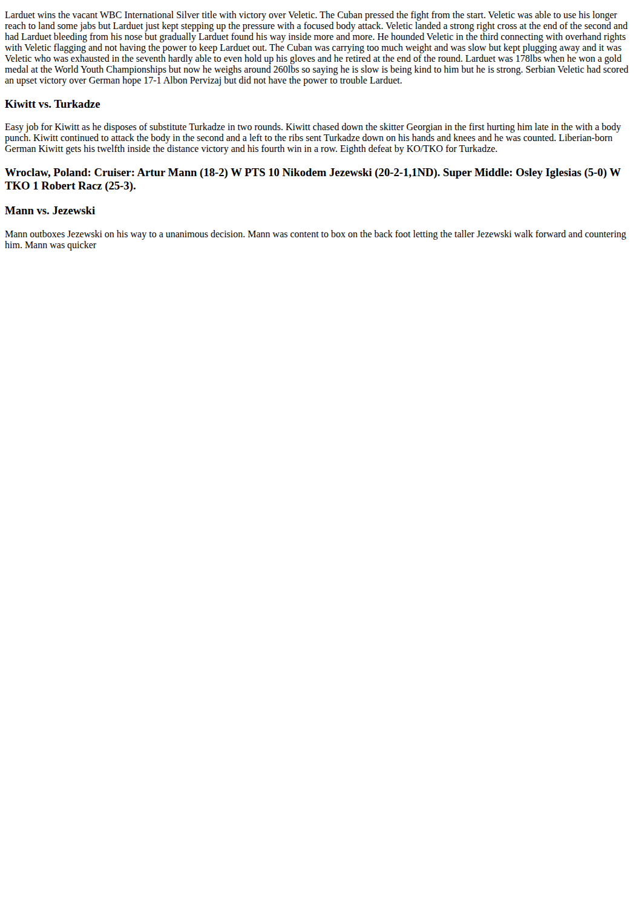Larduet wins the vacant WBC International Silver title with victory over Veletic. The Cuban pressed the fight from the start. Veletic was able to use his longer reach to land some jabs but Larduet just kept stepping up the pressure with a focused body attack. Veletic landed a strong right cross at the end of the second and had Larduet bleeding from his nose but gradually Larduet found his way inside more and more. He hounded Veletic in the third connecting with overhand rights with Veletic flagging and not having the power to keep Larduet out. The Cuban was carrying too much weight and was slow but kept plugging away and it was Veletic who was exhausted in the seventh hardly able to even hold up his gloves and he retired at the end of the round. Larduet was 178lbs when he won a gold medal at the World Youth Championships but now he weighs around 260lbs so saying he is slow is being kind to him but he is strong. Serbian Veletic had scored an upset victory over German hope 17-1 Albon Pervizaj but did not have the power to trouble Larduet.
Kiwitt vs. Turkadze
Easy job for Kiwitt as he disposes of substitute Turkadze in two rounds. Kiwitt chased down the skitter Georgian in the first hurting him late in the with a body punch. Kiwitt continued to attack the body in the second and a left to the ribs sent Turkadze down on his hands and knees and he was counted. Liberian-born German Kiwitt gets his twelfth inside the distance victory and his fourth win in a row. Eighth defeat by KO/TKO for Turkadze.
Wroclaw, Poland: Cruiser: Artur Mann (18-2) W PTS 10 Nikodem Jezewski (20-2-1,1ND). Super Middle: Osley Iglesias (5-0) W TKO 1 Robert Racz (25-3).
Mann vs. Jezewski
Mann outboxes Jezewski on his way to a unanimous decision. Mann was content to box on the back foot letting the taller Jezewski walk forward and countering him. Mann was quicker